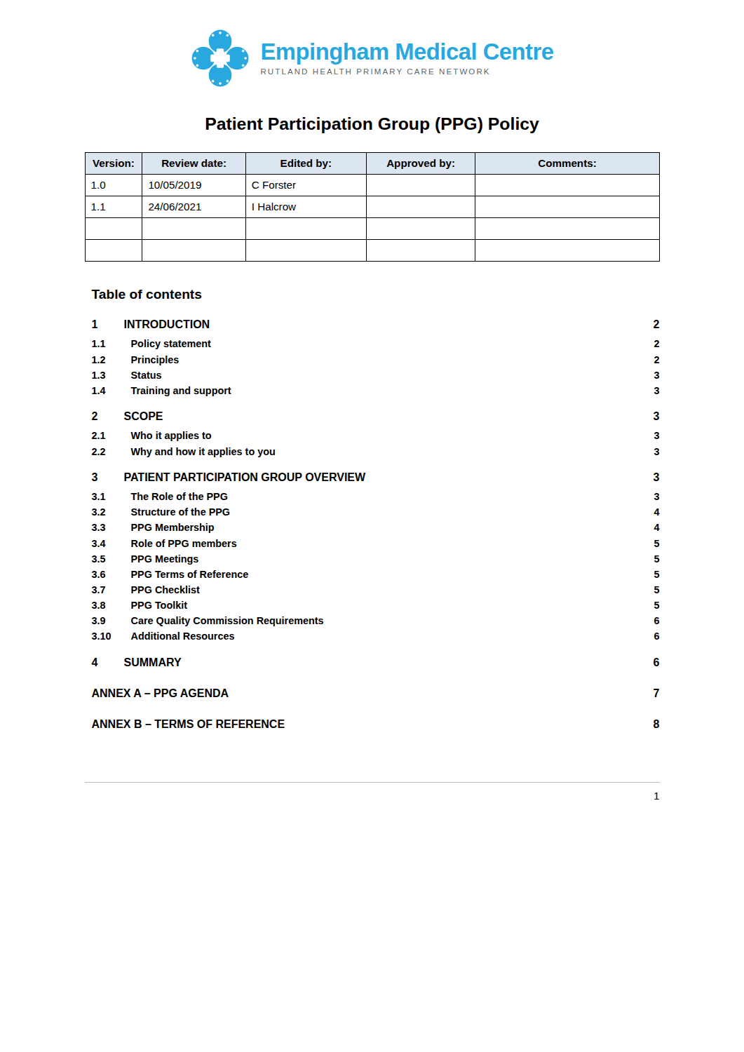Empingham Medical Centre
RUTLAND HEALTH PRIMARY CARE NETWORK
Patient Participation Group (PPG) Policy
| Version: | Review date: | Edited by: | Approved by: | Comments: |
| --- | --- | --- | --- | --- |
| 1.0 | 10/05/2019 | C Forster | | |
| 1.1 | 24/06/2021 | I Halcrow | | |
Table of contents
1 INTRODUCTION 2
1.1 Policy statement 2
1.2 Principles 2
1.3 Status 3
1.4 Training and support 3
2 SCOPE 3
2.1 Who it applies to 3
2.2 Why and how it applies to you 3
3 PATIENT PARTICIPATION GROUP OVERVIEW 3
3.1 The Role of the PPG 3
3.2 Structure of the PPG 4
3.3 PPG Membership 4
3.4 Role of PPG members 5
3.5 PPG Meetings 5
3.6 PPG Terms of Reference 5
3.7 PPG Checklist 5
3.8 PPG Toolkit 5
3.9 Care Quality Commission Requirements 6
3.10 Additional Resources 6
4 SUMMARY 6
ANNEX A – PPG AGENDA 7
ANNEX B – TERMS OF REFERENCE 8
1